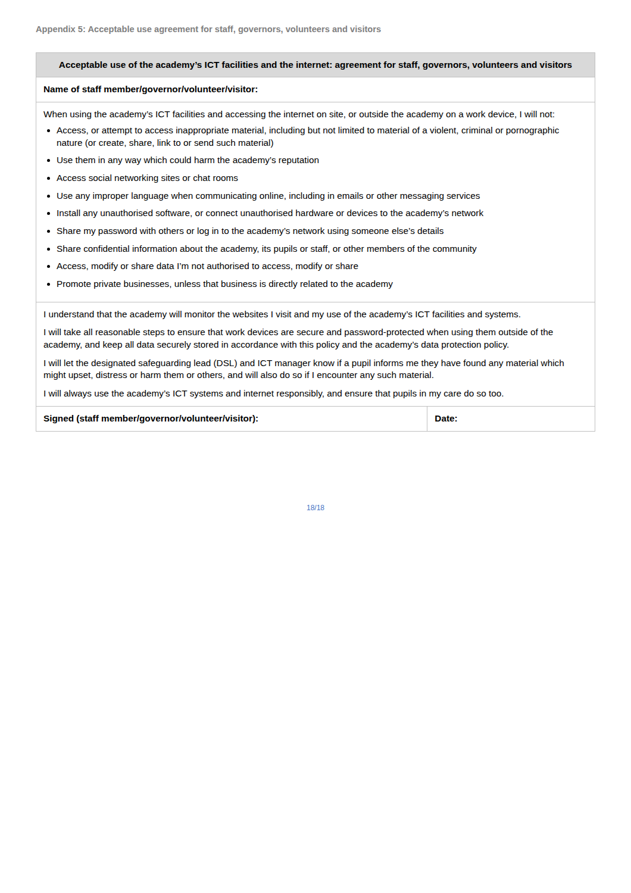Appendix 5: Acceptable use agreement for staff, governors, volunteers and visitors
| Acceptable use of the academy’s ICT facilities and the internet: agreement for staff, governors, volunteers and visitors |
| Name of staff member/governor/volunteer/visitor: |
| When using the academy’s ICT facilities and accessing the internet on site, or outside the academy on a work device, I will not: Access, or attempt to access inappropriate material, including but not limited to material of a violent, criminal or pornographic nature (or create, share, link to or send such material) Use them in any way which could harm the academy’s reputation Access social networking sites or chat rooms Use any improper language when communicating online, including in emails or other messaging services Install any unauthorised software, or connect unauthorised hardware or devices to the academy’s network Share my password with others or log in to the academy’s network using someone else’s details Share confidential information about the academy, its pupils or staff, or other members of the community Access, modify or share data I’m not authorised to access, modify or share Promote private businesses, unless that business is directly related to the academy |
| I understand that the academy will monitor the websites I visit and my use of the academy’s ICT facilities and systems. I will take all reasonable steps to ensure that work devices are secure and password-protected when using them outside of the academy, and keep all data securely stored in accordance with this policy and the academy’s data protection policy. I will let the designated safeguarding lead (DSL) and ICT manager know if a pupil informs me they have found any material which might upset, distress or harm them or others, and will also do so if I encounter any such material. I will always use the academy’s ICT systems and internet responsibly, and ensure that pupils in my care do so too. |
| Signed (staff member/governor/volunteer/visitor): | Date: |
18/18